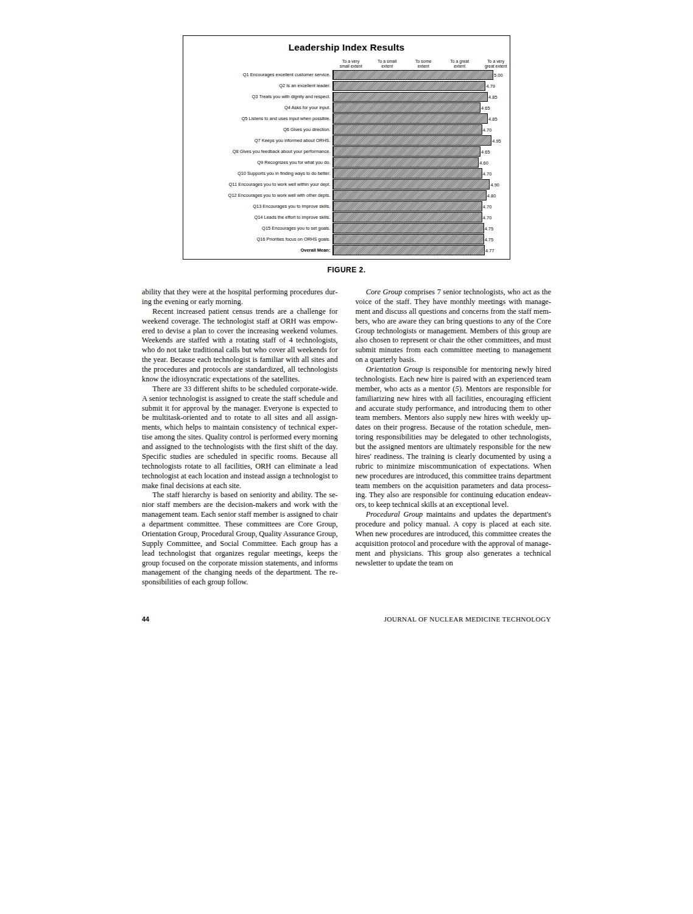Leadership Index Results
To a very
small extent To a small
extent To some
extent To a great
extent To a very
great extent
Q1 Encourages excellent customer service.
5.00
Q2 Is an excellent leader.
4.79
Q3 Treats you with dignity and respect.
4.85
Q4 Asks for your input.
4.65
Q5 Listens to and uses input when possible.
4.85
Q6 Gives you direction.
4.70
Q7 Keeps you informed about ORHS.
4.95
Q8 Gives you feedback about your performance.
4.65
Q9 Recognizes you for what you do.
4.60
Q10 Supports you in finding ways to do better.
4.70
Q11 Encourages you to work well within your dept.
4.90
Q12 Encourages you to work well with other depts.
4.80
Q13 Encourages you to improve skills.
4.70
Q14 Leads the effort to improve skills.
4.70
Q15 Encourages you to set goals.
4.75
Q16 Priorities focus on ORHS goals.
4.75
Overall Mean:
4.77
FIGURE 2.
ability that they were at the hospital performing procedures during the evening or early morning.
Recent increased patient census trends are a challenge for weekend coverage. The technologist staff at ORH was empowered to devise a plan to cover the increasing weekend volumes. Weekends are staffed with a rotating staff of 4 technologists, who do not take traditional calls but who cover all weekends for the year. Because each technologist is familiar with all sites and the procedures and protocols are standardized, all technologists know the idiosyncratic expectations of the satellites.
There are 33 different shifts to be scheduled corporate-wide. A senior technologist is assigned to create the staff schedule and submit it for approval by the manager. Everyone is expected to be multitask-oriented and to rotate to all sites and all assignments, which helps to maintain consistency of technical expertise among the sites. Quality control is performed every morning and assigned to the technologists with the first shift of the day. Specific studies are scheduled in specific rooms. Because all technologists rotate to all facilities, ORH can eliminate a lead technologist at each location and instead assign a technologist to make final decisions at each site.
The staff hierarchy is based on seniority and ability. The senior staff members are the decision-makers and work with the management team. Each senior staff member is assigned to chair a department committee. These committees are Core Group, Orientation Group, Procedural Group, Quality Assurance Group, Supply Committee, and Social Committee. Each group has a lead technologist that organizes regular meetings, keeps the group focused on the corporate mission statements, and informs management of the changing needs of the department. The responsibilities of each group follow.
Core Group comprises 7 senior technologists, who act as the voice of the staff. They have monthly meetings with management and discuss all questions and concerns from the staff members, who are aware they can bring questions to any of the Core Group technologists or management. Members of this group are also chosen to represent or chair the other committees, and must submit minutes from each committee meeting to management on a quarterly basis.
Orientation Group is responsible for mentoring newly hired technologists. Each new hire is paired with an experienced team member, who acts as a mentor (5). Mentors are responsible for familiarizing new hires with all facilities, encouraging efficient and accurate study performance, and introducing them to other team members. Mentors also supply new hires with weekly updates on their progress. Because of the rotation schedule, mentoring responsibilities may be delegated to other technologists, but the assigned mentors are ultimately responsible for the new hires' readiness. The training is clearly documented by using a rubric to minimize miscommunication of expectations. When new procedures are introduced, this committee trains department team members on the acquisition parameters and data processing. They also are responsible for continuing education endeavors, to keep technical skills at an exceptional level.
Procedural Group maintains and updates the department's procedure and policy manual. A copy is placed at each site. When new procedures are introduced, this committee creates the acquisition protocol and procedure with the approval of management and physicians. This group also generates a technical newsletter to update the team on
44 JOURNAL OF NUCLEAR MEDICINE TECHNOLOGY